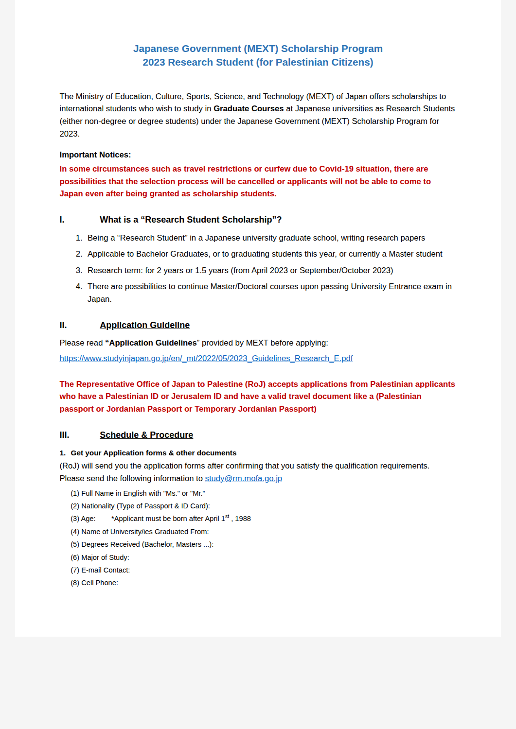Japanese Government (MEXT) Scholarship Program
2023 Research Student (for Palestinian Citizens)
The Ministry of Education, Culture, Sports, Science, and Technology (MEXT) of Japan offers scholarships to international students who wish to study in Graduate Courses at Japanese universities as Research Students (either non-degree or degree students) under the Japanese Government (MEXT) Scholarship Program for 2023.
Important Notices:
In some circumstances such as travel restrictions or curfew due to Covid-19 situation, there are possibilities that the selection process will be cancelled or applicants will not be able to come to Japan even after being granted as scholarship students.
I. What is a “Research Student Scholarship”?
Being a “Research Student” in a Japanese university graduate school, writing research papers
Applicable to Bachelor Graduates, or to graduating students this year, or currently a Master student
Research term: for 2 years or 1.5 years (from April 2023 or September/October 2023)
There are possibilities to continue Master/Doctoral courses upon passing University Entrance exam in Japan.
II. Application Guideline
Please read “Application Guidelines” provided by MEXT before applying:
https://www.studyinjapan.go.jp/en/_mt/2022/05/2023_Guidelines_Research_E.pdf
The Representative Office of Japan to Palestine (RoJ) accepts applications from Palestinian applicants who have a Palestinian ID or Jerusalem ID and have a valid travel document like a (Palestinian passport or Jordanian Passport or Temporary Jordanian Passport)
III. Schedule & Procedure
1. Get your Application forms & other documents
(RoJ) will send you the application forms after confirming that you satisfy the qualification requirements. Please send the following information to study@rm.mofa.go.jp
(1) Full Name in English with "Ms." or "Mr.”
(2) Nationality (Type of Passport & ID Card):
(3) Age: *Applicant must be born after April 1st , 1988
(4) Name of University/ies Graduated From:
(5) Degrees Received (Bachelor, Masters ...):
(6) Major of Study:
(7) E-mail Contact:
(8) Cell Phone: